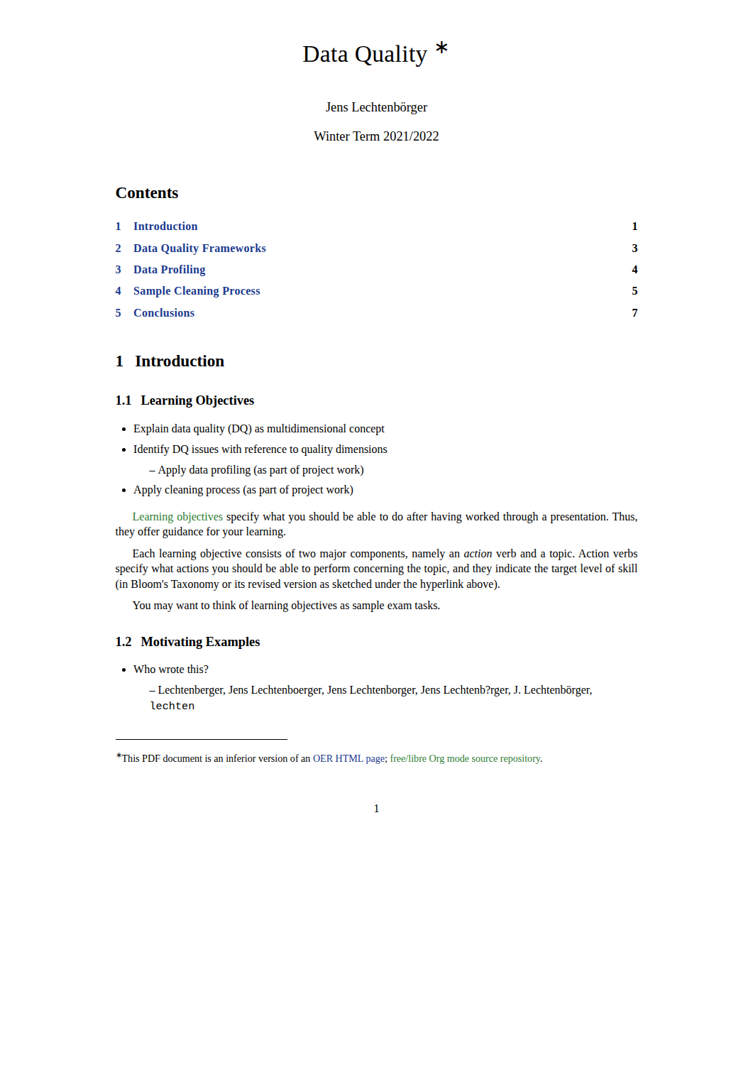Data Quality ∗
Jens Lechtenbörger
Winter Term 2021/2022
Contents
1 Introduction 1
2 Data Quality Frameworks 3
3 Data Profiling 4
4 Sample Cleaning Process 5
5 Conclusions 7
1 Introduction
1.1 Learning Objectives
Explain data quality (DQ) as multidimensional concept
Identify DQ issues with reference to quality dimensions
Apply data profiling (as part of project work)
Apply cleaning process (as part of project work)
Learning objectives specify what you should be able to do after having worked through a presentation. Thus, they offer guidance for your learning.
Each learning objective consists of two major components, namely an action verb and a topic. Action verbs specify what actions you should be able to perform concerning the topic, and they indicate the target level of skill (in Bloom's Taxonomy or its revised version as sketched under the hyperlink above).
You may want to think of learning objectives as sample exam tasks.
1.2 Motivating Examples
Who wrote this?
Lechtenberger, Jens Lechtenboerger, Jens Lechtenborger, Jens Lechtenb?rger, J. Lechtenbörger, lechten
∗This PDF document is an inferior version of an OER HTML page; free/libre Org mode source repository.
1